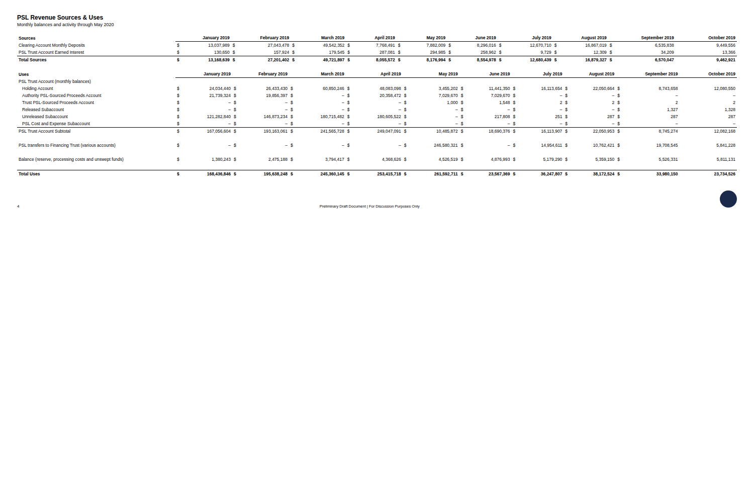PSL Revenue Sources & Uses
Monthly balances and activity through May 2020
| Sources | January 2019 | February 2019 | March 2019 | April 2019 | May 2019 | June 2019 | July 2019 | August 2019 | September 2019 | October 2019 |
| --- | --- | --- | --- | --- | --- | --- | --- | --- | --- | --- |
| Clearing Account Monthly Deposits | $ | 13,037,989 | $ | 27,043,478 | $ | 49,542,352 | $ | 7,768,491 | $ | 7,882,009 | $ | 8,296,016 | $ | 12,670,710 | $ | 16,867,019 | $ | 6,535,838 | 9,449,556 |
| PSL Trust Account Earned Interest | $ | 130,650 | $ | 157,924 | $ | 179,545 | $ | 287,081 | $ | 294,985 | $ | 258,962 | $ | 9,729 | $ | 12,309 | $ | 34,209 | 13,366 |
| Total Sources | $ | 13,168,639 | $ | 27,201,402 | $ | 49,721,897 | $ | 8,055,572 | $ | 8,176,994 | $ | 8,554,978 | $ | 12,680,439 | $ | 16,879,327 | $ | 6,570,047 | 9,462,921 |
| Uses | January 2019 | February 2019 | March 2019 | April 2019 | May 2019 | June 2019 | July 2019 | August 2019 | September 2019 | October 2019 |
| --- | --- | --- | --- | --- | --- | --- | --- | --- | --- | --- |
| PSL Trust Account (monthly balances) | |
| Holding Account | $ | 24,034,440 | $ | 26,433,430 | $ | 60,850,246 | $ | 48,083,098 | $ | 3,455,202 | $ | 11,441,350 | $ | 16,113,654 | $ | 22,050,664 | $ | 8,743,658 | 12,080,550 |
| Authority PSL-Sourced Proceeds Account | $ | 21,739,324 | $ | 19,856,397 | $ | – | $ | 20,358,472 | $ | 7,029,670 | $ | 7,029,670 | $ | – | $ | – | $ | – | – |
| Trust PSL-Sourced Proceeds Account | $ | – | $ | – | $ | – | $ | – | $ | 1,000 | $ | 1,548 | $ | 2 | $ | 2 | $ | 2 | 2 |
| Released Subaccount | $ | – | $ | – | $ | – | $ | – | $ | – | $ | – | $ | – | $ | – | $ | 1,327 | 1,328 |
| Unreleased Subaccount | $ | 121,282,840 | $ | 146,873,234 | $ | 180,715,482 | $ | 180,605,522 | $ | – | $ | 217,808 | $ | 251 | $ | 287 | $ | 287 | 287 |
| PSL Cost and Expense Subaccount | $ | – | $ | – | $ | – | $ | – | $ | – | $ | – | $ | – | $ | – | $ | – | – |
| PSL Trust Account Subtotal | $ | 167,056,604 | $ | 193,163,061 | $ | 241,565,728 | $ | 249,047,091 | $ | 10,485,872 | $ | 18,690,376 | $ | 16,113,907 | $ | 22,050,953 | $ | 8,745,274 | 12,082,168 |
| PSL transfers to Financing Trust (various accounts) | $ | – | $ | – | $ | – | $ | – | $ | 246,580,321 | $ | – | $ | 14,954,611 | $ | 10,762,421 | $ | 19,708,545 | 5,841,228 |
| Balance (reserve, processing costs and unswept funds) | $ | 1,380,243 | $ | 2,475,188 | $ | 3,794,417 | $ | 4,368,626 | $ | 4,526,519 | $ | 4,876,993 | $ | 5,179,290 | $ | 5,359,150 | $ | 5,526,331 | 5,811,131 |
| Total Uses | $ | 168,436,846 | $ | 195,638,248 | $ | 245,360,145 | $ | 253,415,718 | $ | 261,592,711 | $ | 23,567,369 | $ | 36,247,807 | $ | 38,172,524 | $ | 33,980,150 | 23,734,526 |
4
Preliminary Draft Document | For Discussion Purposes Only